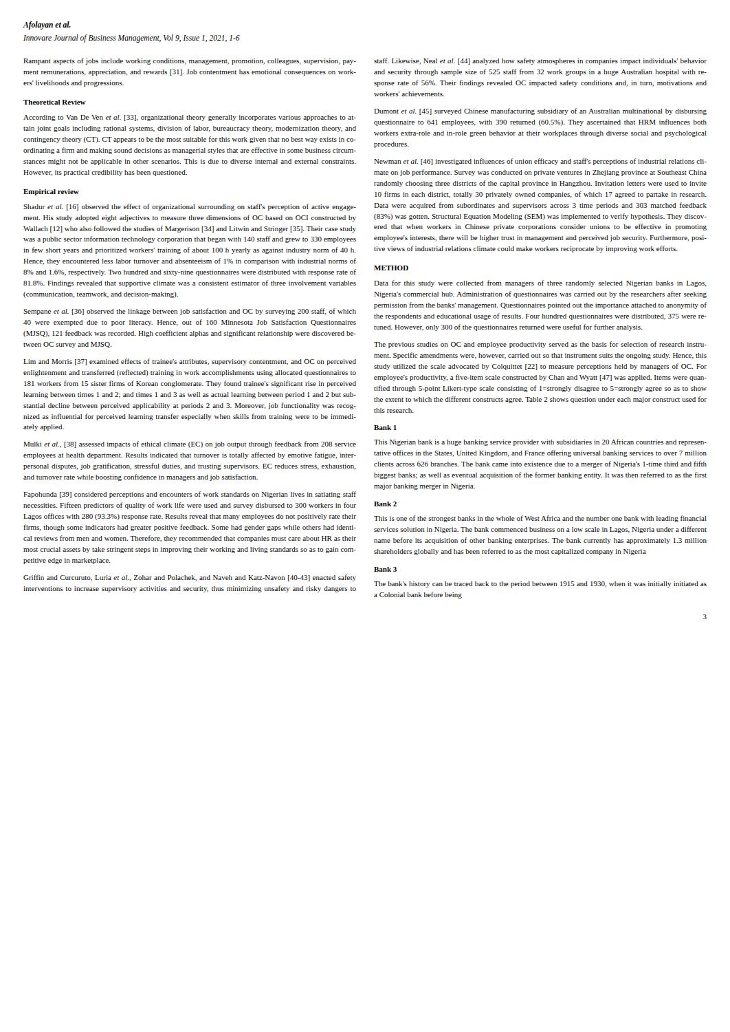Afolayan et al.
Innovare Journal of Business Management, Vol 9, Issue 1, 2021, 1-6
Rampant aspects of jobs include working conditions, management, promotion, colleagues, supervision, payment remunerations, appreciation, and rewards [31]. Job contentment has emotional consequences on workers' livelihoods and progressions.
Theoretical Review
According to Van De Ven et al. [33], organizational theory generally incorporates various approaches to attain joint goals including rational systems, division of labor, bureaucracy theory, modernization theory, and contingency theory (CT). CT appears to be the most suitable for this work given that no best way exists in coordinating a firm and making sound decisions as managerial styles that are effective in some business circumstances might not be applicable in other scenarios. This is due to diverse internal and external constraints. However, its practical credibility has been questioned.
Empirical review
Shadur et al. [16] observed the effect of organizational surrounding on staff's perception of active engagement. His study adopted eight adjectives to measure three dimensions of OC based on OCI constructed by Wallach [12] who also followed the studies of Margerison [34] and Litwin and Stringer [35]. Their case study was a public sector information technology corporation that began with 140 staff and grew to 330 employees in few short years and prioritized workers' training of about 100 h yearly as against industry norm of 40 h. Hence, they encountered less labor turnover and absenteeism of 1% in comparison with industrial norms of 8% and 1.6%, respectively. Two hundred and sixty-nine questionnaires were distributed with response rate of 81.8%. Findings revealed that supportive climate was a consistent estimator of three involvement variables (communication, teamwork, and decision-making).
Sempane et al. [36] observed the linkage between job satisfaction and OC by surveying 200 staff, of which 40 were exempted due to poor literacy. Hence, out of 160 Minnesota Job Satisfaction Questionnaires (MJSQ), 121 feedback was recorded. High coefficient alphas and significant relationship were discovered between OC survey and MJSQ.
Lim and Morris [37] examined effects of trainee's attributes, supervisory contentment, and OC on perceived enlightenment and transferred (reflected) training in work accomplishments using allocated questionnaires to 181 workers from 15 sister firms of Korean conglomerate. They found trainee's significant rise in perceived learning between times 1 and 2; and times 1 and 3 as well as actual learning between period 1 and 2 but substantial decline between perceived applicability at periods 2 and 3. Moreover, job functionality was recognized as influential for perceived learning transfer especially when skills from training were to be immediately applied.
Mulki et al., [38] assessed impacts of ethical climate (EC) on job output through feedback from 208 service employees at health department. Results indicated that turnover is totally affected by emotive fatigue, interpersonal disputes, job gratification, stressful duties, and trusting supervisors. EC reduces stress, exhaustion, and turnover rate while boosting confidence in managers and job satisfaction.
Fapohunda [39] considered perceptions and encounters of work standards on Nigerian lives in satiating staff necessities. Fifteen predictors of quality of work life were used and survey disbursed to 300 workers in four Lagos offices with 280 (93.3%) response rate. Results reveal that many employees do not positively rate their firms, though some indicators had greater positive feedback. Some had gender gaps while others had identical reviews from men and women. Therefore, they recommended that companies must care about HR as their most crucial assets by take stringent steps in improving their working and living standards so as to gain competitive edge in marketplace.
Griffin and Curcuruto, Luria et al., Zohar and Polachek, and Naveh and Katz-Navon [40-43] enacted safety interventions to increase supervisory activities and security, thus minimizing unsafety and risky dangers to staff. Likewise, Neal et al. [44] analyzed how safety atmospheres in companies impact individuals' behavior and security through sample size of 525 staff from 32 work groups in a huge Australian hospital with response rate of 56%. Their findings revealed OC impacted safety conditions and, in turn, motivations and workers' achievements.
Dumont et al. [45] surveyed Chinese manufacturing subsidiary of an Australian multinational by disbursing questionnaire to 641 employees, with 390 returned (60.5%). They ascertained that HRM influences both workers extra-role and in-role green behavior at their workplaces through diverse social and psychological procedures.
Newman et al. [46] investigated influences of union efficacy and staff's perceptions of industrial relations climate on job performance. Survey was conducted on private ventures in Zhejiang province at Southeast China randomly choosing three districts of the capital province in Hangzhou. Invitation letters were used to invite 10 firms in each district, totally 30 privately owned companies, of which 17 agreed to partake in research. Data were acquired from subordinates and supervisors across 3 time periods and 303 matched feedback (83%) was gotten. Structural Equation Modeling (SEM) was implemented to verify hypothesis. They discovered that when workers in Chinese private corporations consider unions to be effective in promoting employee's interests, there will be higher trust in management and perceived job security. Furthermore, positive views of industrial relations climate could make workers reciprocate by improving work efforts.
METHOD
Data for this study were collected from managers of three randomly selected Nigerian banks in Lagos, Nigeria's commercial hub. Administration of questionnaires was carried out by the researchers after seeking permission from the banks' management. Questionnaires pointed out the importance attached to anonymity of the respondents and educational usage of results. Four hundred questionnaires were distributed, 375 were retuned. However, only 300 of the questionnaires returned were useful for further analysis.
The previous studies on OC and employee productivity served as the basis for selection of research instrument. Specific amendments were, however, carried out so that instrument suits the ongoing study. Hence, this study utilized the scale advocated by Colquittet [22] to measure perceptions held by managers of OC. For employee's productivity, a five-item scale constructed by Chan and Wyatt [47] was applied. Items were quantified through 5-point Likert-type scale consisting of 1=strongly disagree to 5=strongly agree so as to show the extent to which the different constructs agree. Table 2 shows question under each major construct used for this research.
Bank 1
This Nigerian bank is a huge banking service provider with subsidiaries in 20 African countries and representative offices in the States, United Kingdom, and France offering universal banking services to over 7 million clients across 626 branches. The bank came into existence due to a merger of Nigeria's 1-time third and fifth biggest banks; as well as eventual acquisition of the former banking entity. It was then referred to as the first major banking merger in Nigeria.
Bank 2
This is one of the strongest banks in the whole of West Africa and the number one bank with leading financial services solution in Nigeria. The bank commenced business on a low scale in Lagos, Nigeria under a different name before its acquisition of other banking enterprises. The bank currently has approximately 1.3 million shareholders globally and has been referred to as the most capitalized company in Nigeria
Bank 3
The bank's history can be traced back to the period between 1915 and 1930, when it was initially initiated as a Colonial bank before being
3